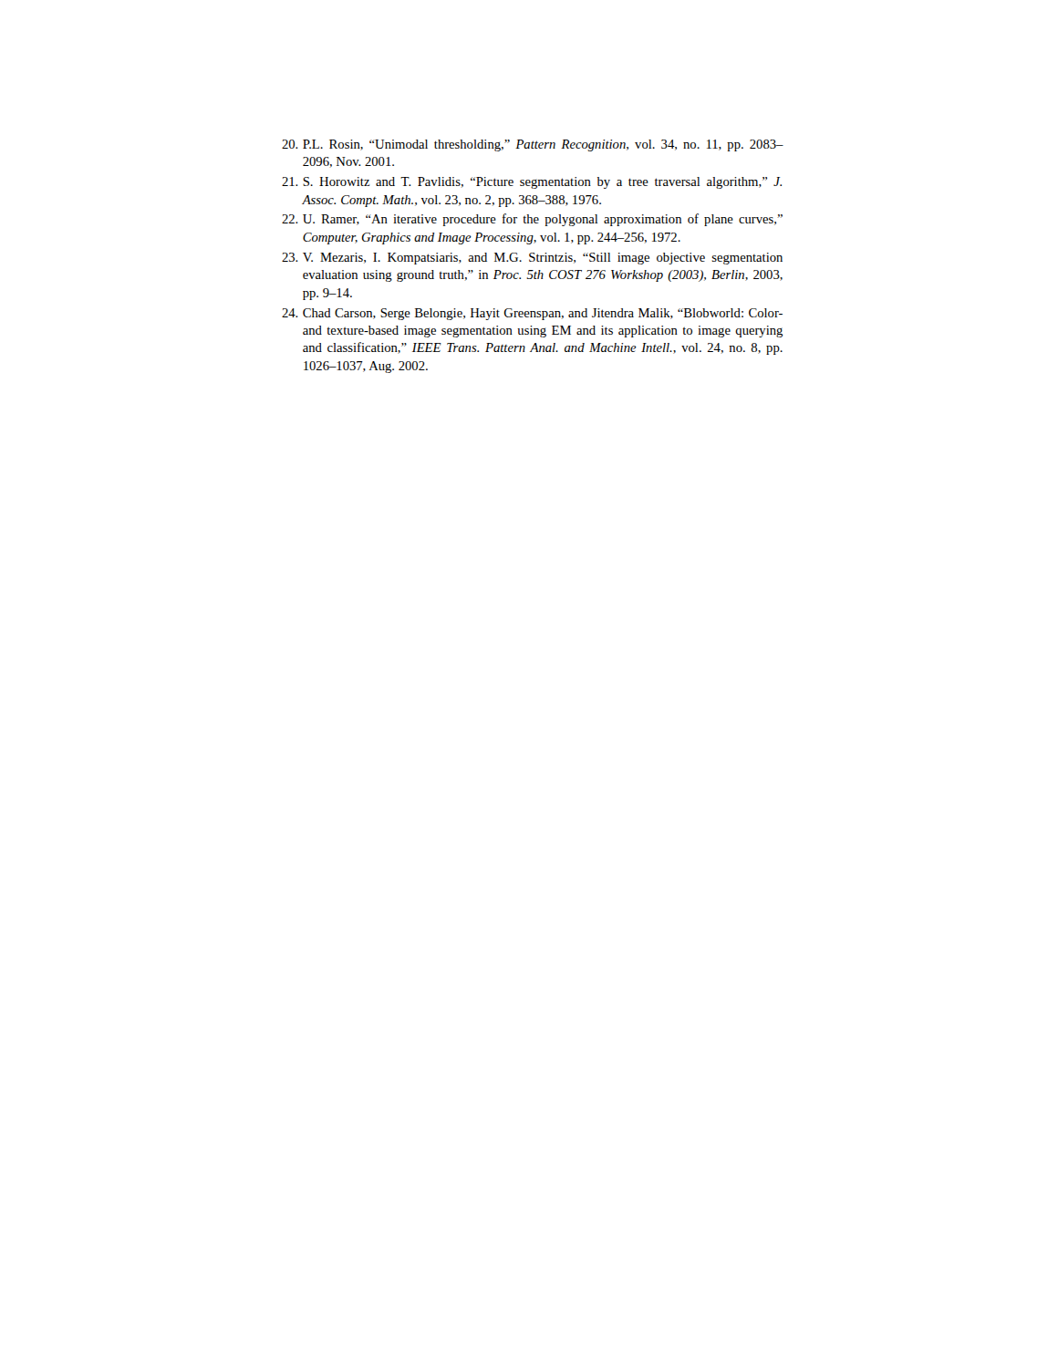20. P.L. Rosin, “Unimodal thresholding,” Pattern Recognition, vol. 34, no. 11, pp. 2083–2096, Nov. 2001.
21. S. Horowitz and T. Pavlidis, “Picture segmentation by a tree traversal algorithm,” J. Assoc. Compt. Math., vol. 23, no. 2, pp. 368–388, 1976.
22. U. Ramer, “An iterative procedure for the polygonal approximation of plane curves,” Computer, Graphics and Image Processing, vol. 1, pp. 244–256, 1972.
23. V. Mezaris, I. Kompatsiaris, and M.G. Strintzis, “Still image objective segmentation evaluation using ground truth,” in Proc. 5th COST 276 Workshop (2003), Berlin, 2003, pp. 9–14.
24. Chad Carson, Serge Belongie, Hayit Greenspan, and Jitendra Malik, “Blobworld: Color- and texture-based image segmentation using EM and its application to image querying and classification,” IEEE Trans. Pattern Anal. and Machine Intell., vol. 24, no. 8, pp. 1026–1037, Aug. 2002.